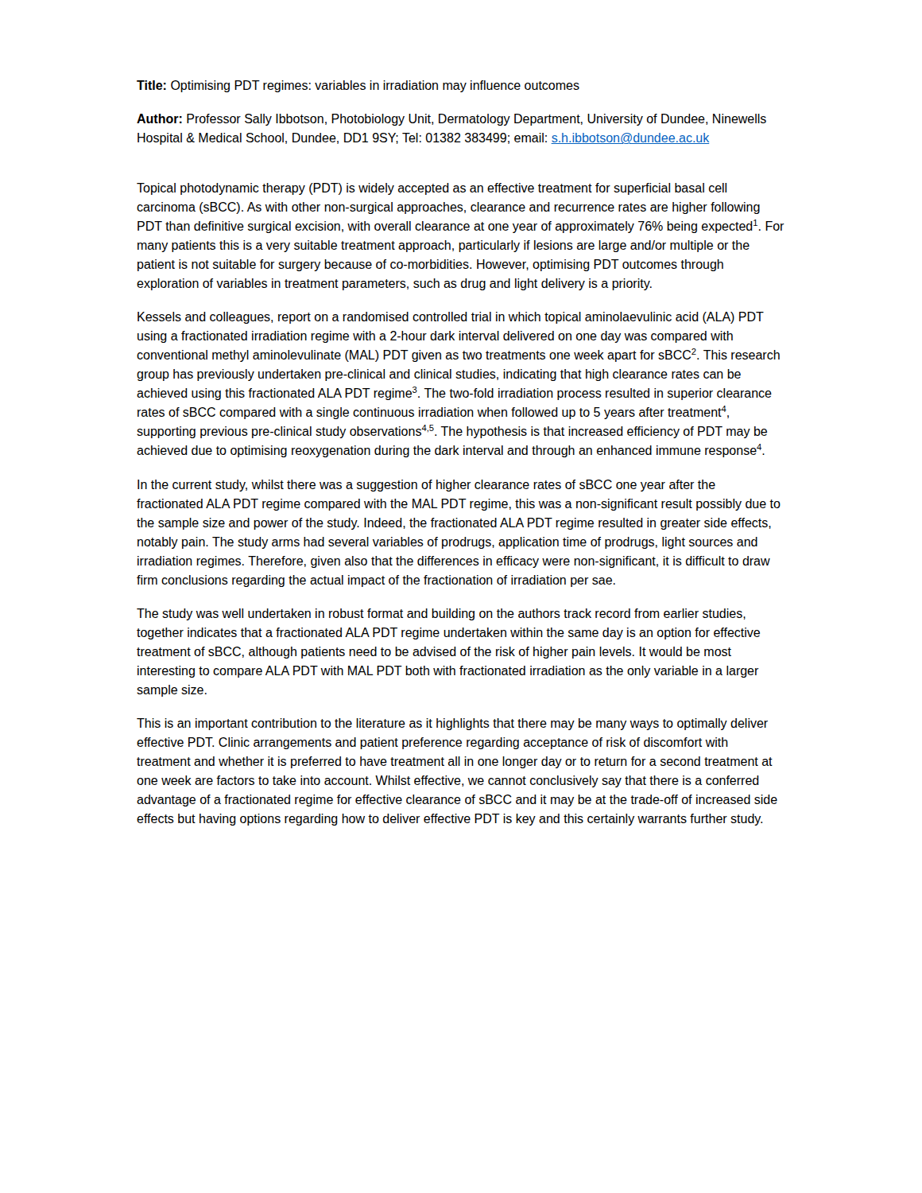Title: Optimising PDT regimes: variables in irradiation may influence outcomes
Author: Professor Sally Ibbotson, Photobiology Unit, Dermatology Department, University of Dundee, Ninewells Hospital & Medical School, Dundee, DD1 9SY; Tel: 01382 383499; email: s.h.ibbotson@dundee.ac.uk
Topical photodynamic therapy (PDT) is widely accepted as an effective treatment for superficial basal cell carcinoma (sBCC). As with other non-surgical approaches, clearance and recurrence rates are higher following PDT than definitive surgical excision, with overall clearance at one year of approximately 76% being expected1. For many patients this is a very suitable treatment approach, particularly if lesions are large and/or multiple or the patient is not suitable for surgery because of co-morbidities. However, optimising PDT outcomes through exploration of variables in treatment parameters, such as drug and light delivery is a priority.
Kessels and colleagues, report on a randomised controlled trial in which topical aminolaevulinic acid (ALA) PDT using a fractionated irradiation regime with a 2-hour dark interval delivered on one day was compared with conventional methyl aminolevulinate (MAL) PDT given as two treatments one week apart for sBCC2. This research group has previously undertaken pre-clinical and clinical studies, indicating that high clearance rates can be achieved using this fractionated ALA PDT regime3. The two-fold irradiation process resulted in superior clearance rates of sBCC compared with a single continuous irradiation when followed up to 5 years after treatment4, supporting previous pre-clinical study observations4,5. The hypothesis is that increased efficiency of PDT may be achieved due to optimising reoxygenation during the dark interval and through an enhanced immune response4.
In the current study, whilst there was a suggestion of higher clearance rates of sBCC one year after the fractionated ALA PDT regime compared with the MAL PDT regime, this was a non-significant result possibly due to the sample size and power of the study. Indeed, the fractionated ALA PDT regime resulted in greater side effects, notably pain. The study arms had several variables of prodrugs, application time of prodrugs, light sources and irradiation regimes. Therefore, given also that the differences in efficacy were non-significant, it is difficult to draw firm conclusions regarding the actual impact of the fractionation of irradiation per sae.
The study was well undertaken in robust format and building on the authors track record from earlier studies, together indicates that a fractionated ALA PDT regime undertaken within the same day is an option for effective treatment of sBCC, although patients need to be advised of the risk of higher pain levels. It would be most interesting to compare ALA PDT with MAL PDT both with fractionated irradiation as the only variable in a larger sample size.
This is an important contribution to the literature as it highlights that there may be many ways to optimally deliver effective PDT. Clinic arrangements and patient preference regarding acceptance of risk of discomfort with treatment and whether it is preferred to have treatment all in one longer day or to return for a second treatment at one week are factors to take into account. Whilst effective, we cannot conclusively say that there is a conferred advantage of a fractionated regime for effective clearance of sBCC and it may be at the trade-off of increased side effects but having options regarding how to deliver effective PDT is key and this certainly warrants further study.